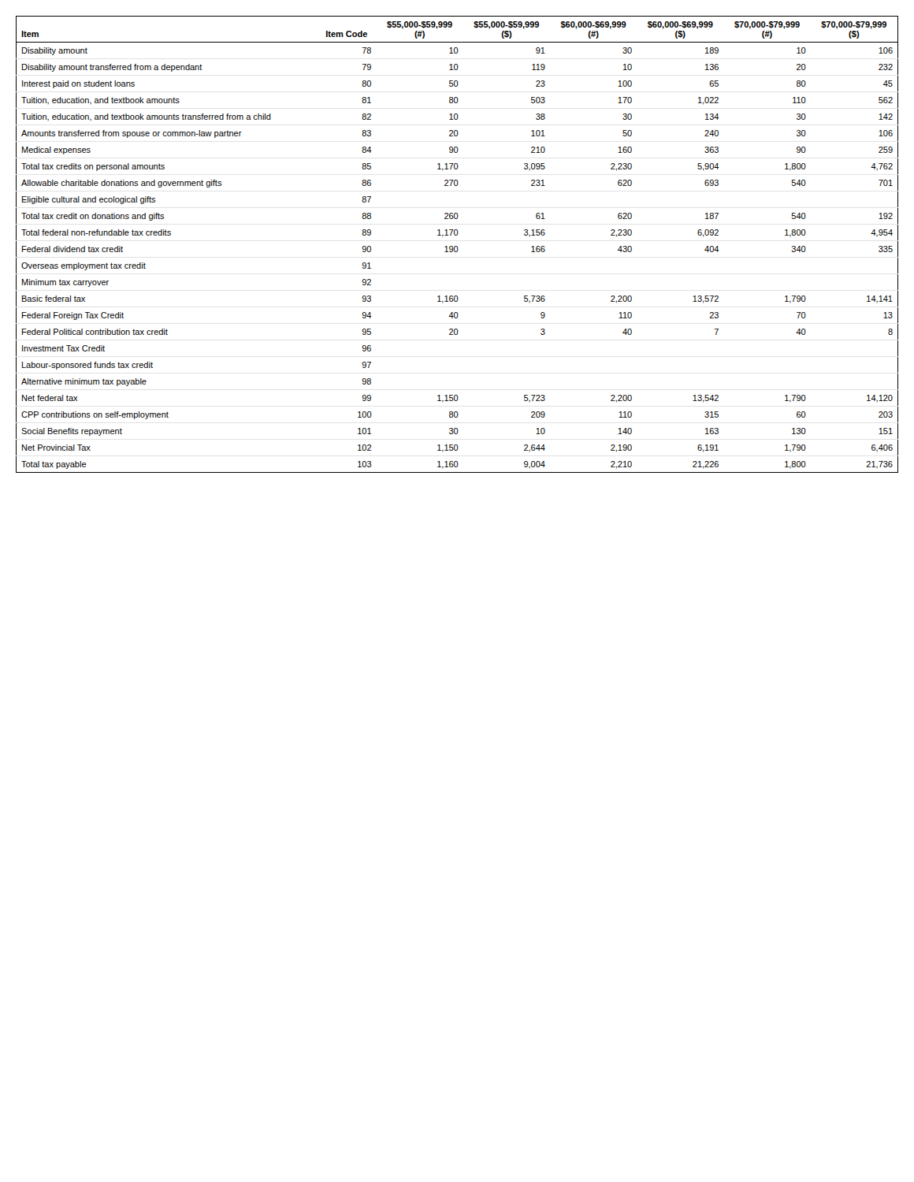| Item | Item Code | $55,000-$59,999 (#) | $55,000-$59,999 ($) | $60,000-$69,999 (#) | $60,000-$69,999 ($) | $70,000-$79,999 (#) | $70,000-$79,999 ($) |
| --- | --- | --- | --- | --- | --- | --- | --- |
| Disability amount | 78 | 10 | 91 | 30 | 189 | 10 | 106 |
| Disability amount transferred from a dependant | 79 | 10 | 119 | 10 | 136 | 20 | 232 |
| Interest paid on student loans | 80 | 50 | 23 | 100 | 65 | 80 | 45 |
| Tuition, education, and textbook amounts | 81 | 80 | 503 | 170 | 1,022 | 110 | 562 |
| Tuition, education, and textbook amounts transferred from a child | 82 | 10 | 38 | 30 | 134 | 30 | 142 |
| Amounts transferred from spouse or common-law partner | 83 | 20 | 101 | 50 | 240 | 30 | 106 |
| Medical expenses | 84 | 90 | 210 | 160 | 363 | 90 | 259 |
| Total tax credits on personal amounts | 85 | 1,170 | 3,095 | 2,230 | 5,904 | 1,800 | 4,762 |
| Allowable charitable donations and government gifts | 86 | 270 | 231 | 620 | 693 | 540 | 701 |
| Eligible cultural and ecological gifts | 87 | | | | | | |
| Total tax credit on donations and gifts | 88 | 260 | 61 | 620 | 187 | 540 | 192 |
| Total federal non-refundable tax credits | 89 | 1,170 | 3,156 | 2,230 | 6,092 | 1,800 | 4,954 |
| Federal dividend tax credit | 90 | 190 | 166 | 430 | 404 | 340 | 335 |
| Overseas employment tax credit | 91 | | | | | | |
| Minimum tax carryover | 92 | | | | | | |
| Basic federal tax | 93 | 1,160 | 5,736 | 2,200 | 13,572 | 1,790 | 14,141 |
| Federal Foreign Tax Credit | 94 | 40 | 9 | 110 | 23 | 70 | 13 |
| Federal Political contribution tax credit | 95 | 20 | 3 | 40 | 7 | 40 | 8 |
| Investment Tax Credit | 96 | | | | | | |
| Labour-sponsored funds tax credit | 97 | | | | | | |
| Alternative minimum tax payable | 98 | | | | | | |
| Net federal tax | 99 | 1,150 | 5,723 | 2,200 | 13,542 | 1,790 | 14,120 |
| CPP contributions on self-employment | 100 | 80 | 209 | 110 | 315 | 60 | 203 |
| Social Benefits repayment | 101 | 30 | 10 | 140 | 163 | 130 | 151 |
| Net Provincial Tax | 102 | 1,150 | 2,644 | 2,190 | 6,191 | 1,790 | 6,406 |
| Total tax payable | 103 | 1,160 | 9,004 | 2,210 | 21,226 | 1,800 | 21,736 |